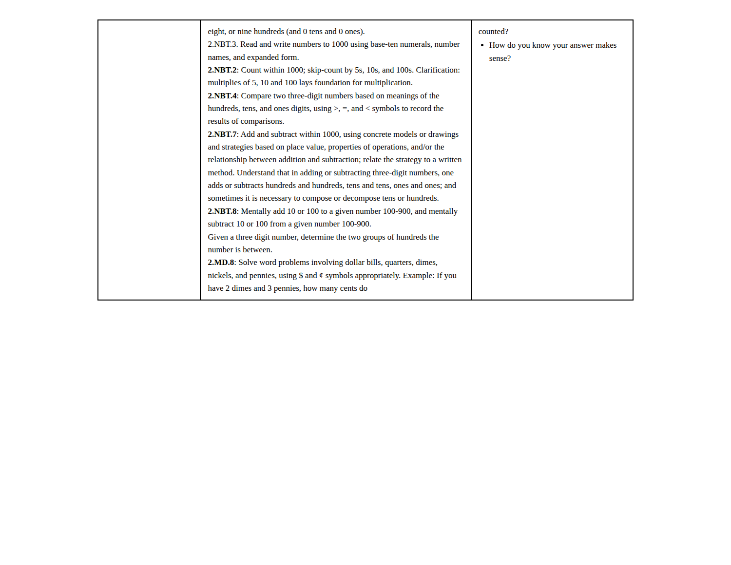| | eight, or nine hundreds (and 0 tens and 0 ones). 2.NBT.3. Read and write numbers to 1000 using base-ten numerals, number names, and expanded form. 2.NBT.2 : Count within 1000; skip-count by 5s, 10s, and 100s. Clarification: multiplies of 5, 10 and 100 lays foundation for multiplication. 2.NBT.4 : Compare two three-digit numbers based on meanings of the hundreds, tens, and ones digits, using >, =, and < symbols to record the results of comparisons. 2.NBT.7 : Add and subtract within 1000, using concrete models or drawings and strategies based on place value, properties of operations, and/or the relationship between addition and subtraction; relate the strategy to a written method. Understand that in adding or subtracting three-digit numbers, one adds or subtracts hundreds and hundreds, tens and tens, ones and ones; and sometimes it is necessary to compose or decompose tens or hundreds. 2.NBT.8 : Mentally add 10 or 100 to a given number 100-900, and mentally subtract 10 or 100 from a given number 100-900. Given a three digit number, determine the two groups of hundreds the number is between. 2.MD.8 : Solve word problems involving dollar bills, quarters, dimes, nickels, and pennies, using $ and ¢ symbols appropriately. Example: If you have 2 dimes and 3 pennies, how many cents do | counted? How do you know your answer makes sense? |